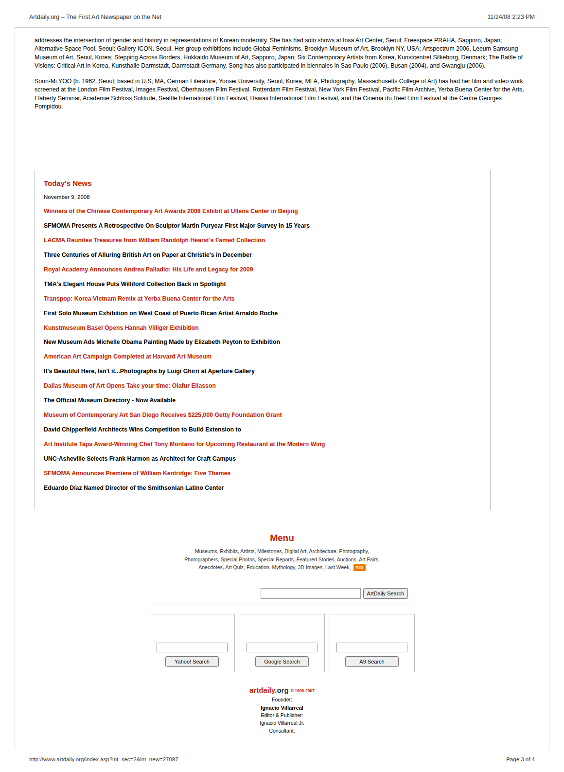Artdaily.org – The First Art Newspaper on the Net 11/24/08 2:23 PM
addresses the intersection of gender and history in representations of Korean modernity. She has had solo shows at Insa Art Center, Seoul; Freespace PRAHA, Sapporo, Japan; Alternative Space Pool, Seoul; Gallery ICON, Seoul. Her group exhibitions include Global Feminisms, Brooklyn Museum of Art, Brooklyn NY, USA; Artspectrum 2006, Leeum Samsung Museum of Art, Seoul, Korea; Stepping Across Borders, Hokkaido Museum of Art, Sapporo, Japan; Six Contemporary Artists from Korea, Kunstcentret Silkeborg, Denmark; The Battle of Visions: Critical Art in Korea, Kunsthalle Darmstadt, Darmstadt Germany. Song has also participated in biennales in Sao Paulo (2006), Busan (2004), and Gwangju (2006).
Soon-Mi YOO (b. 1962, Seoul; based in U.S; MA, German Literature, Yonsei University, Seoul, Korea; MFA, Photography, Massachusetts College of Art) has had her film and video work screened at the London Film Festival, Images Festival, Oberhausen Film Festival, Rotterdam Film Festival, New York Film Festival, Pacific Film Archive, Yerba Buena Center for the Arts, Flaherty Seminar, Academie Schloss Solitude, Seattle International Film Festival, Hawaii International Film Festival, and the Cinema du Reel Film Festival at the Centre Georges Pompidou.
Today's News
November 9, 2008
Winners of the Chinese Contemporary Art Awards 2008 Exhibit at Ullens Center in Beijing
SFMOMA Presents A Retrospective On Sculptor Martin Puryear First Major Survey In 15 Years
LACMA Reunites Treasures from William Randolph Hearst's Famed Collection
Three Centuries of Alluring British Art on Paper at Christie's in December
Royal Academy Announces Andrea Palladio: His Life and Legacy for 2009
TMA's Elegant House Puts Williford Collection Back in Spotlight
Transpop: Korea Vietnam Remix at Yerba Buena Center for the Arts
First Solo Museum Exhibition on West Coast of Puerto Rican Artist Arnaldo Roche
Kunstmuseum Basel Opens Hannah Villiger Exhibition
New Museum Ads Michelle Obama Painting Made by Elizabeth Peyton to Exhibition
American Art Campaign Completed at Harvard Art Museum
It's Beautiful Here, Isn't it...Photographs by Luigi Ghirri at Aperture Gallery
Dallas Museum of Art Opens Take your time: Olafur Eliasson
The Official Museum Directory - Now Available
Museum of Contemporary Art San Diego Receives $225,000 Getty Foundation Grant
David Chipperfield Architects Wins Competition to Build Extension to
Art Institute Taps Award-Winning Chef Tony Montano for Upcoming Restaurant at the Modern Wing
UNC-Asheville Selects Frank Harmon as Architect for Craft Campus
SFMOMA Announces Premiere of William Kentridge: Five Themes
Eduardo Díaz Named Director of the Smithsonian Latino Center
Menu
Museums, Exhibits, Artists, Milestones, Digital Art, Architecture, Photography,
Photographers, Special Photos, Special Reports, Featured Stories, Auctions, Art Fairs,
Anecdotes, Art Quiz, Education, Mythology, 3D Images, Last Week, RSS
artdaily.org © 1996-2007
Founder:
Ignacio Villarreal
Editor & Publisher:
Ignacio Villarreal Jr.
Consultant:
http://www.artdaily.org/index.asp?int_sec=2&int_new=27097 Page 3 of 4